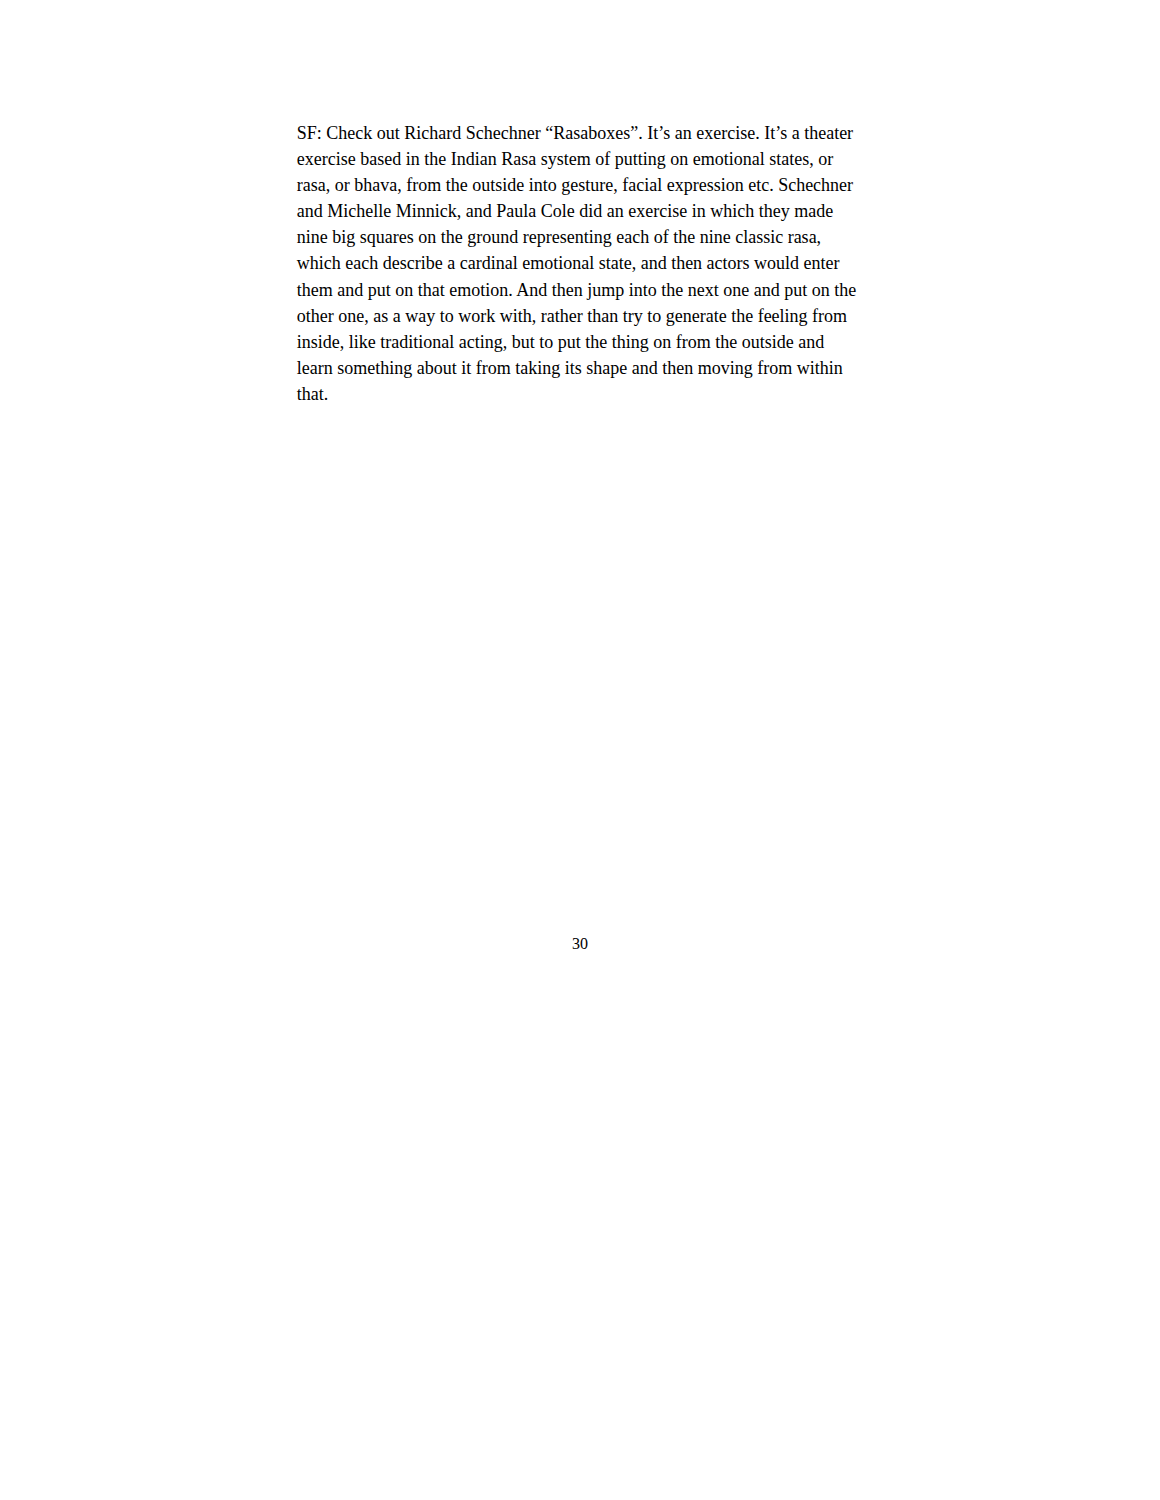SF: Check out Richard Schechner “Rasaboxes”. It’s an exercise. It’s a theater exercise based in the Indian Rasa system of putting on emotional states, or rasa, or bhava, from the outside into gesture, facial expression etc. Schechner and Michelle Minnick, and Paula Cole did an exercise in which they made nine big squares on the ground representing each of the nine classic rasa, which each describe a cardinal emotional state, and then actors would enter them and put on that emotion. And then jump into the next one and put on the other one, as a way to work with, rather than try to generate the feeling from inside, like traditional acting, but to put the thing on from the outside and learn something about it from taking its shape and then moving from within that.
30